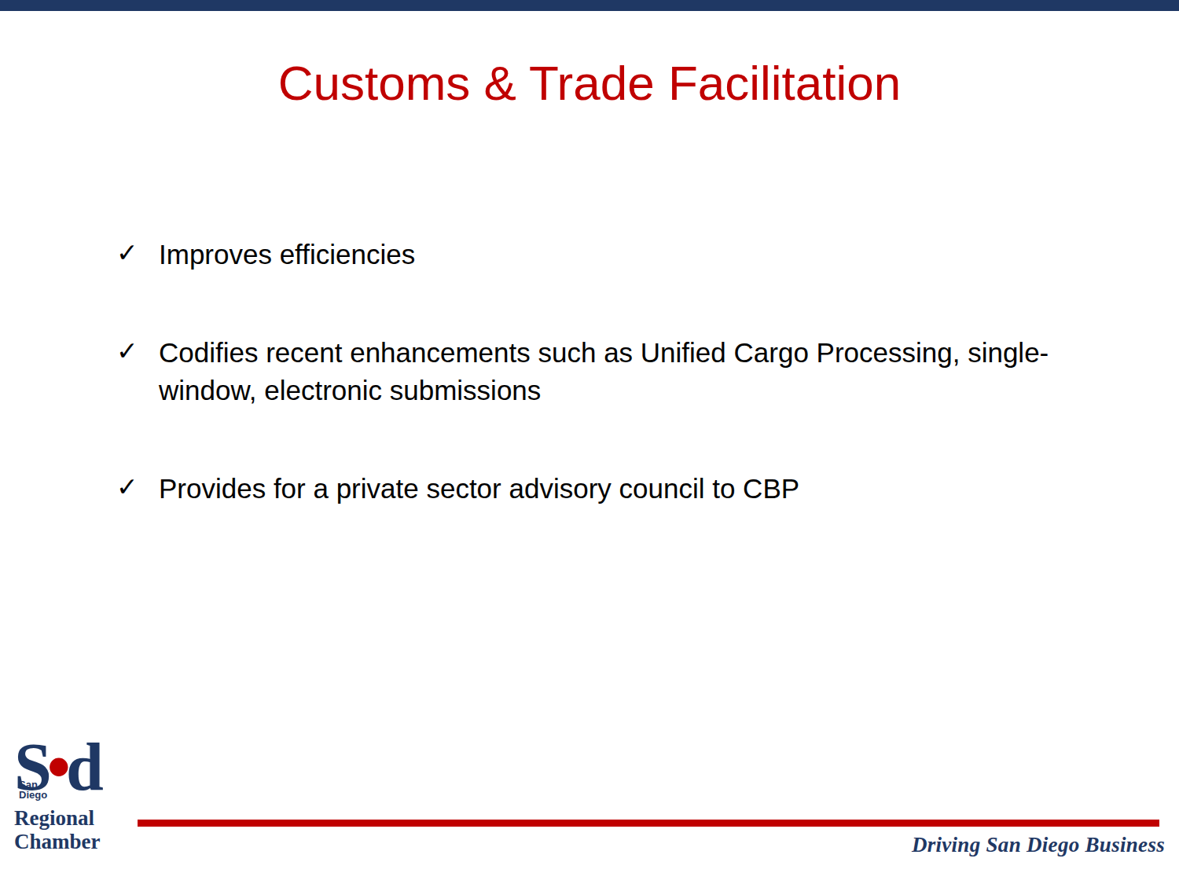Customs & Trade Facilitation
Improves efficiencies
Codifies recent enhancements such as Unified Cargo Processing, single-window, electronic submissions
Provides for a private sector advisory council to CBP
S•d
San
Diego
Regional
Chamber
Driving San Diego Business